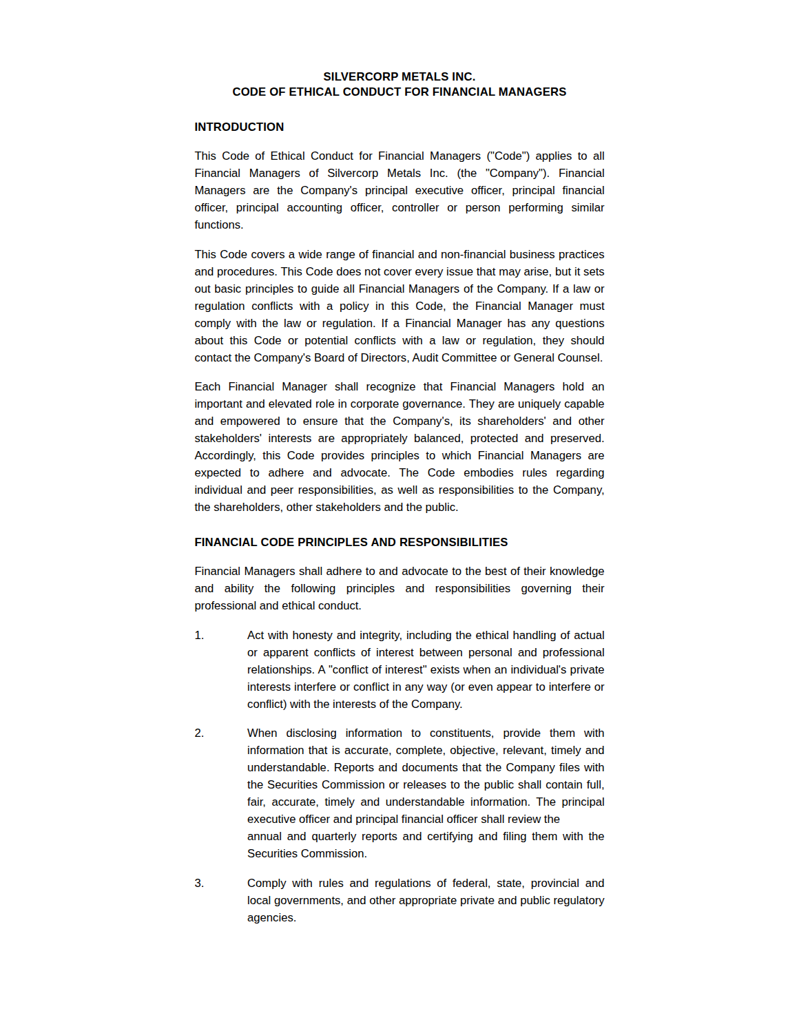SILVERCORP METALS INC. CODE OF ETHICAL CONDUCT FOR FINANCIAL MANAGERS
INTRODUCTION
This Code of Ethical Conduct for Financial Managers ("Code") applies to all Financial Managers of Silvercorp Metals Inc. (the "Company"). Financial Managers are the Company's principal executive officer, principal financial officer, principal accounting officer, controller or person performing similar functions.
This Code covers a wide range of financial and non-financial business practices and procedures. This Code does not cover every issue that may arise, but it sets out basic principles to guide all Financial Managers of the Company. If a law or regulation conflicts with a policy in this Code, the Financial Manager must comply with the law or regulation. If a Financial Manager has any questions about this Code or potential conflicts with a law or regulation, they should contact the Company's Board of Directors, Audit Committee or General Counsel.
Each Financial Manager shall recognize that Financial Managers hold an important and elevated role in corporate governance. They are uniquely capable and empowered to ensure that the Company's, its shareholders' and other stakeholders' interests are appropriately balanced, protected and preserved. Accordingly, this Code provides principles to which Financial Managers are expected to adhere and advocate. The Code embodies rules regarding individual and peer responsibilities, as well as responsibilities to the Company, the shareholders, other stakeholders and the public.
FINANCIAL CODE PRINCIPLES AND RESPONSIBILITIES
Financial Managers shall adhere to and advocate to the best of their knowledge and ability the following principles and responsibilities governing their professional and ethical conduct.
Act with honesty and integrity, including the ethical handling of actual or apparent conflicts of interest between personal and professional relationships. A "conflict of interest" exists when an individual's private interests interfere or conflict in any way (or even appear to interfere or conflict) with the interests of the Company.
When disclosing information to constituents, provide them with information that is accurate, complete, objective, relevant, timely and understandable. Reports and documents that the Company files with the Securities Commission or releases to the public shall contain full, fair, accurate, timely and understandable information. The principal executive officer and principal financial officer shall review the
annual and quarterly reports and certifying and filing them with the Securities Commission.
Comply with rules and regulations of federal, state, provincial and local governments, and other appropriate private and public regulatory agencies.